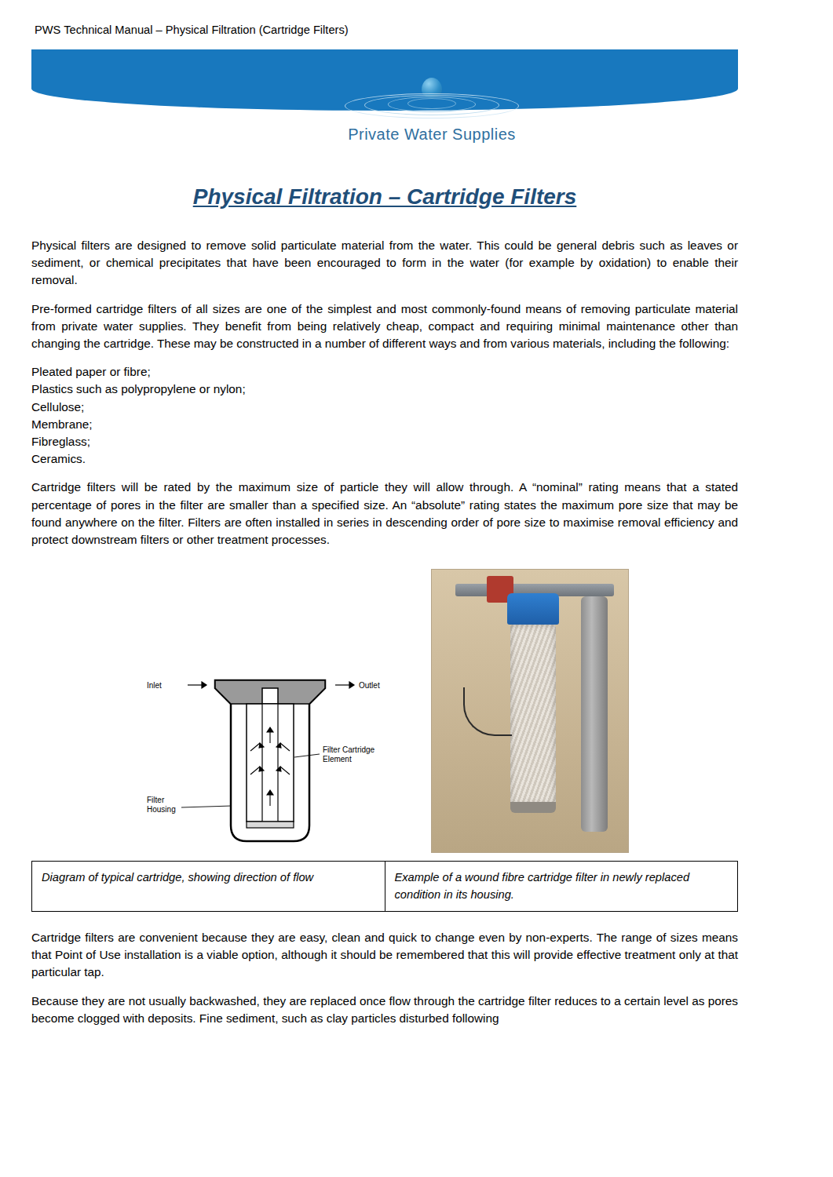PWS Technical Manual – Physical Filtration (Cartridge Filters)
Private Water Supplies
Physical Filtration – Cartridge Filters
Physical filters are designed to remove solid particulate material from the water. This could be general debris such as leaves or sediment, or chemical precipitates that have been encouraged to form in the water (for example by oxidation) to enable their removal.
Pre-formed cartridge filters of all sizes are one of the simplest and most commonly-found means of removing particulate material from private water supplies. They benefit from being relatively cheap, compact and requiring minimal maintenance other than changing the cartridge. These may be constructed in a number of different ways and from various materials, including the following:
Pleated paper or fibre;
Plastics such as polypropylene or nylon;
Cellulose;
Membrane;
Fibreglass;
Ceramics.
Cartridge filters will be rated by the maximum size of particle they will allow through. A “nominal” rating means that a stated percentage of pores in the filter are smaller than a specified size. An “absolute” rating states the maximum pore size that may be found anywhere on the filter. Filters are often installed in series in descending order of pore size to maximise removal efficiency and protect downstream filters or other treatment processes.
Inlet Outlet Filter Cartridge Element Filter Housing
| Diagram of typical cartridge, showing direction of flow | Example of a wound fibre cartridge filter in newly replaced condition in its housing. |
Cartridge filters are convenient because they are easy, clean and quick to change even by non-experts. The range of sizes means that Point of Use installation is a viable option, although it should be remembered that this will provide effective treatment only at that particular tap.
Because they are not usually backwashed, they are replaced once flow through the cartridge filter reduces to a certain level as pores become clogged with deposits. Fine sediment, such as clay particles disturbed following